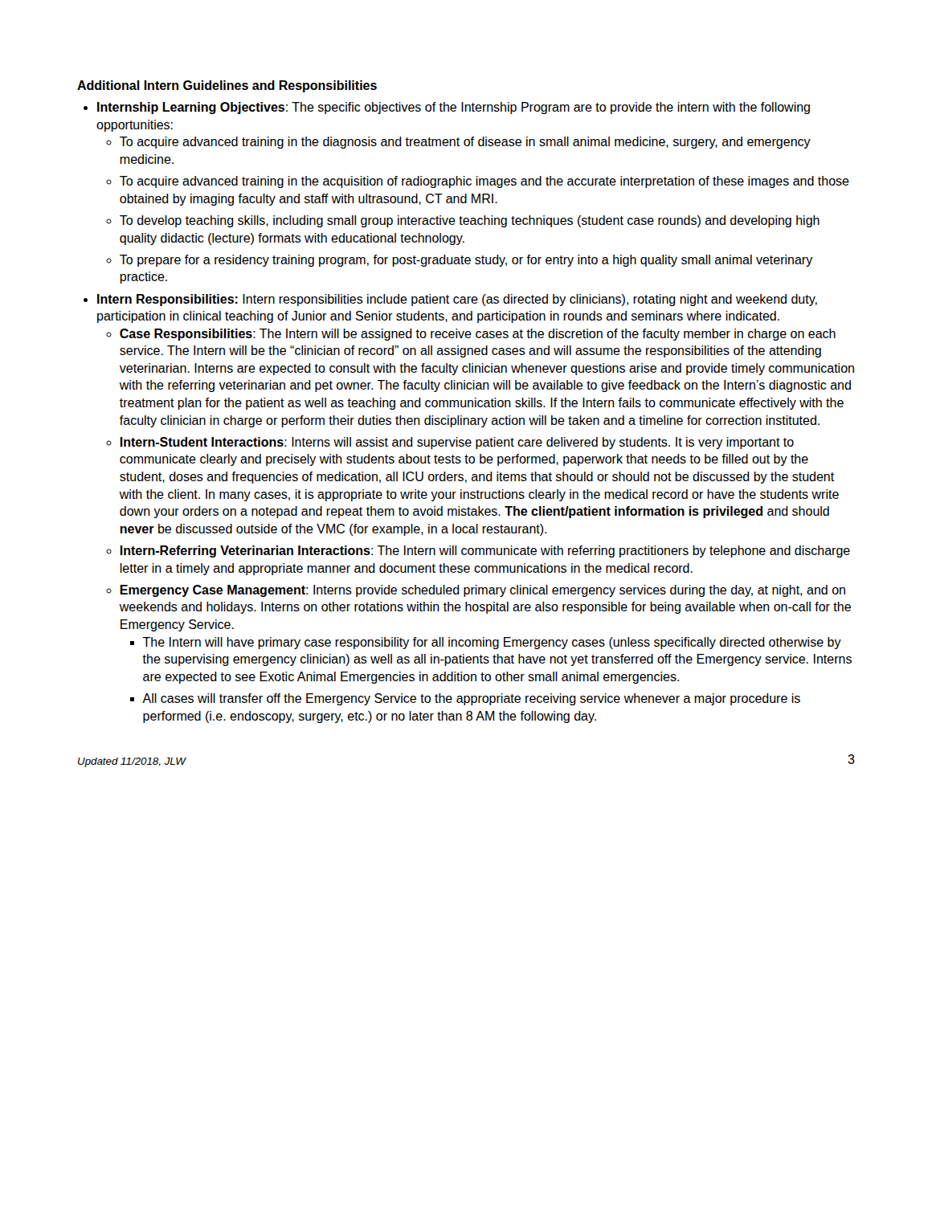Additional Intern Guidelines and Responsibilities
Internship Learning Objectives: The specific objectives of the Internship Program are to provide the intern with the following opportunities:
To acquire advanced training in the diagnosis and treatment of disease in small animal medicine, surgery, and emergency medicine.
To acquire advanced training in the acquisition of radiographic images and the accurate interpretation of these images and those obtained by imaging faculty and staff with ultrasound, CT and MRI.
To develop teaching skills, including small group interactive teaching techniques (student case rounds) and developing high quality didactic (lecture) formats with educational technology.
To prepare for a residency training program, for post-graduate study, or for entry into a high quality small animal veterinary practice.
Intern Responsibilities: Intern responsibilities include patient care (as directed by clinicians), rotating night and weekend duty, participation in clinical teaching of Junior and Senior students, and participation in rounds and seminars where indicated.
Case Responsibilities: The Intern will be assigned to receive cases at the discretion of the faculty member in charge on each service. The Intern will be the “clinician of record” on all assigned cases and will assume the responsibilities of the attending veterinarian. Interns are expected to consult with the faculty clinician whenever questions arise and provide timely communication with the referring veterinarian and pet owner. The faculty clinician will be available to give feedback on the Intern’s diagnostic and treatment plan for the patient as well as teaching and communication skills. If the Intern fails to communicate effectively with the faculty clinician in charge or perform their duties then disciplinary action will be taken and a timeline for correction instituted.
Intern-Student Interactions: Interns will assist and supervise patient care delivered by students. It is very important to communicate clearly and precisely with students about tests to be performed, paperwork that needs to be filled out by the student, doses and frequencies of medication, all ICU orders, and items that should or should not be discussed by the student with the client. In many cases, it is appropriate to write your instructions clearly in the medical record or have the students write down your orders on a notepad and repeat them to avoid mistakes. The client/patient information is privileged and should never be discussed outside of the VMC (for example, in a local restaurant).
Intern-Referring Veterinarian Interactions: The Intern will communicate with referring practitioners by telephone and discharge letter in a timely and appropriate manner and document these communications in the medical record.
Emergency Case Management: Interns provide scheduled primary clinical emergency services during the day, at night, and on weekends and holidays. Interns on other rotations within the hospital are also responsible for being available when on-call for the Emergency Service.
The Intern will have primary case responsibility for all incoming Emergency cases (unless specifically directed otherwise by the supervising emergency clinician) as well as all in-patients that have not yet transferred off the Emergency service. Interns are expected to see Exotic Animal Emergencies in addition to other small animal emergencies.
All cases will transfer off the Emergency Service to the appropriate receiving service whenever a major procedure is performed (i.e. endoscopy, surgery, etc.) or no later than 8 AM the following day.
Updated 11/2018, JLW 3